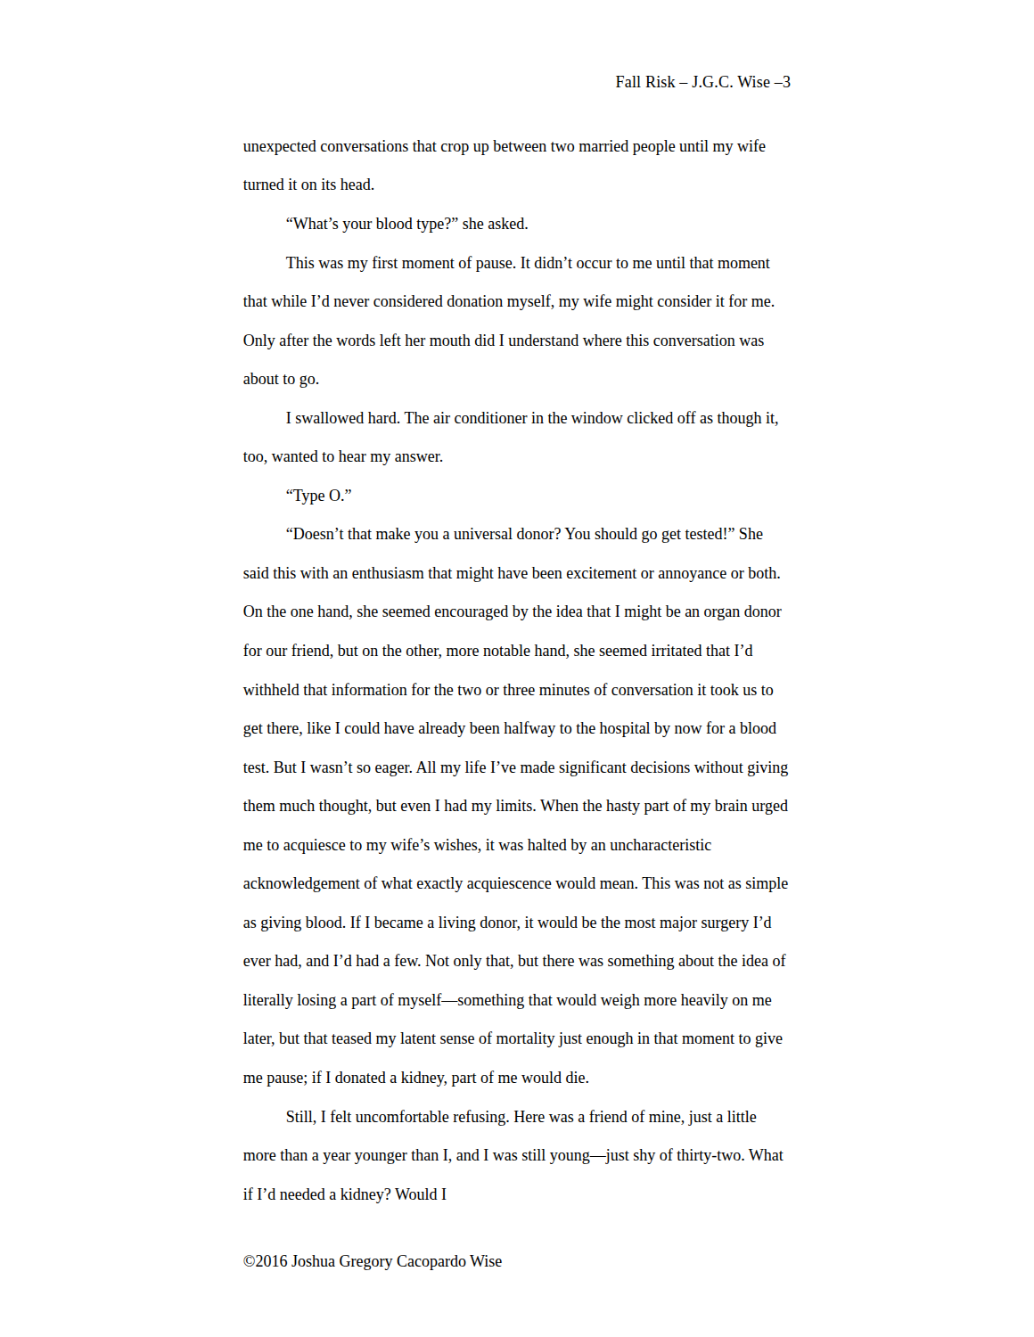Fall Risk – J.G.C. Wise –3
unexpected conversations that crop up between two married people until my wife turned it on its head.
“What’s your blood type?” she asked.
This was my first moment of pause. It didn’t occur to me until that moment that while I’d never considered donation myself, my wife might consider it for me. Only after the words left her mouth did I understand where this conversation was about to go.
I swallowed hard. The air conditioner in the window clicked off as though it, too, wanted to hear my answer.
“Type O.”
“Doesn’t that make you a universal donor? You should go get tested!” She said this with an enthusiasm that might have been excitement or annoyance or both. On the one hand, she seemed encouraged by the idea that I might be an organ donor for our friend, but on the other, more notable hand, she seemed irritated that I’d withheld that information for the two or three minutes of conversation it took us to get there, like I could have already been halfway to the hospital by now for a blood test. But I wasn’t so eager. All my life I’ve made significant decisions without giving them much thought, but even I had my limits. When the hasty part of my brain urged me to acquiesce to my wife’s wishes, it was halted by an uncharacteristic acknowledgement of what exactly acquiescence would mean. This was not as simple as giving blood. If I became a living donor, it would be the most major surgery I’d ever had, and I’d had a few. Not only that, but there was something about the idea of literally losing a part of myself—something that would weigh more heavily on me later, but that teased my latent sense of mortality just enough in that moment to give me pause; if I donated a kidney, part of me would die.
Still, I felt uncomfortable refusing. Here was a friend of mine, just a little more than a year younger than I, and I was still young—just shy of thirty-two. What if I’d needed a kidney? Would I
©2016 Joshua Gregory Cacopardo Wise